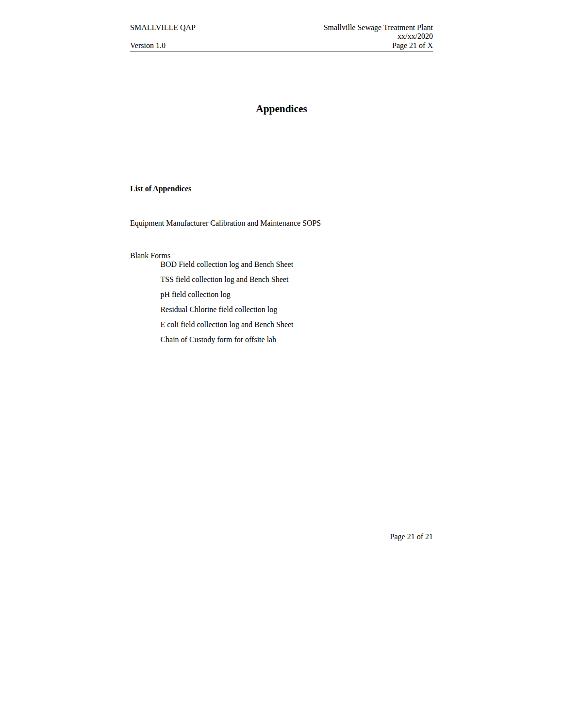SMALLVILLE QAP Smallville Sewage Treatment Plant
xx/xx/2020
Version 1.0 Page 21 of X
Appendices
List of Appendices
Equipment Manufacturer Calibration and Maintenance SOPS
Blank Forms
BOD Field collection log and Bench Sheet
TSS field collection log and Bench Sheet
pH field collection log
Residual Chlorine field collection log
E coli field collection log and Bench Sheet
Chain of Custody form for offsite lab
Page 21 of 21